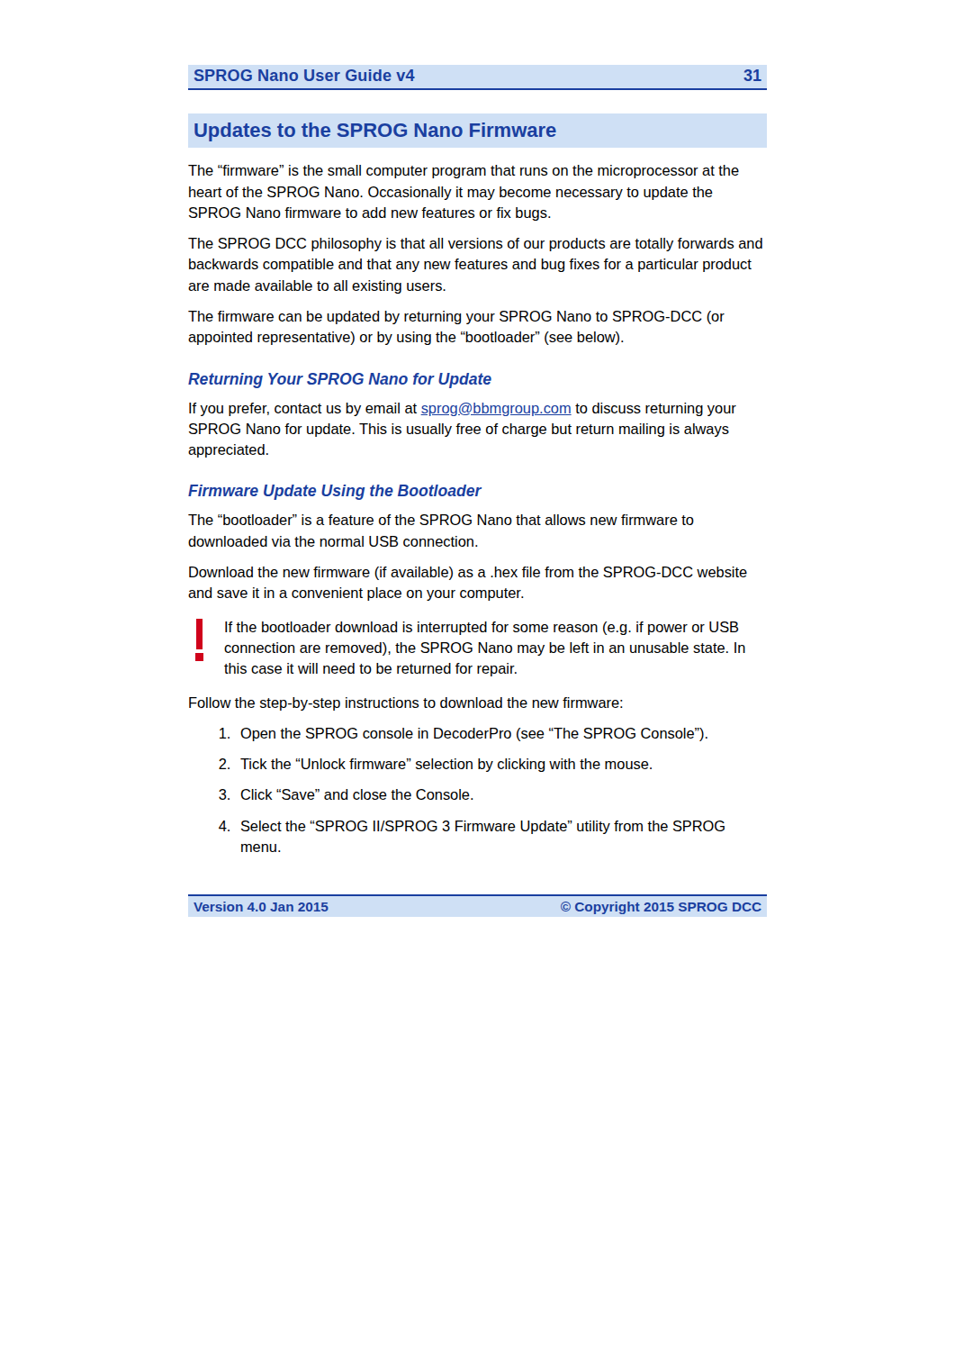SPROG Nano User Guide v4 31
Updates to the SPROG Nano Firmware
The “firmware” is the small computer program that runs on the microprocessor at the heart of the SPROG Nano. Occasionally it may become necessary to update the SPROG Nano firmware to add new features or fix bugs.
The SPROG DCC philosophy is that all versions of our products are totally forwards and backwards compatible and that any new features and bug fixes for a particular product are made available to all existing users.
The firmware can be updated by returning your SPROG Nano to SPROG-DCC (or appointed representative) or by using the “bootloader” (see below).
Returning Your SPROG Nano for Update
If you prefer, contact us by email at sprog@bbmgroup.com to discuss returning your SPROG Nano for update. This is usually free of charge but return mailing is always appreciated.
Firmware Update Using the Bootloader
The “bootloader” is a feature of the SPROG Nano that allows new firmware to downloaded via the normal USB connection.
Download the new firmware (if available) as a .hex file from the SPROG-DCC website and save it in a convenient place on your computer.
If the bootloader download is interrupted for some reason (e.g. if power or USB connection are removed), the SPROG Nano may be left in an unusable state. In this case it will need to be returned for repair.
Follow the step-by-step instructions to download the new firmware:
Open the SPROG console in DecoderPro (see “The SPROG Console”).
Tick the “Unlock firmware” selection by clicking with the mouse.
Click “Save” and close the Console.
Select the “SPROG II/SPROG 3 Firmware Update” utility from the SPROG menu.
Version 4.0 Jan 2015 © Copyright 2015 SPROG DCC